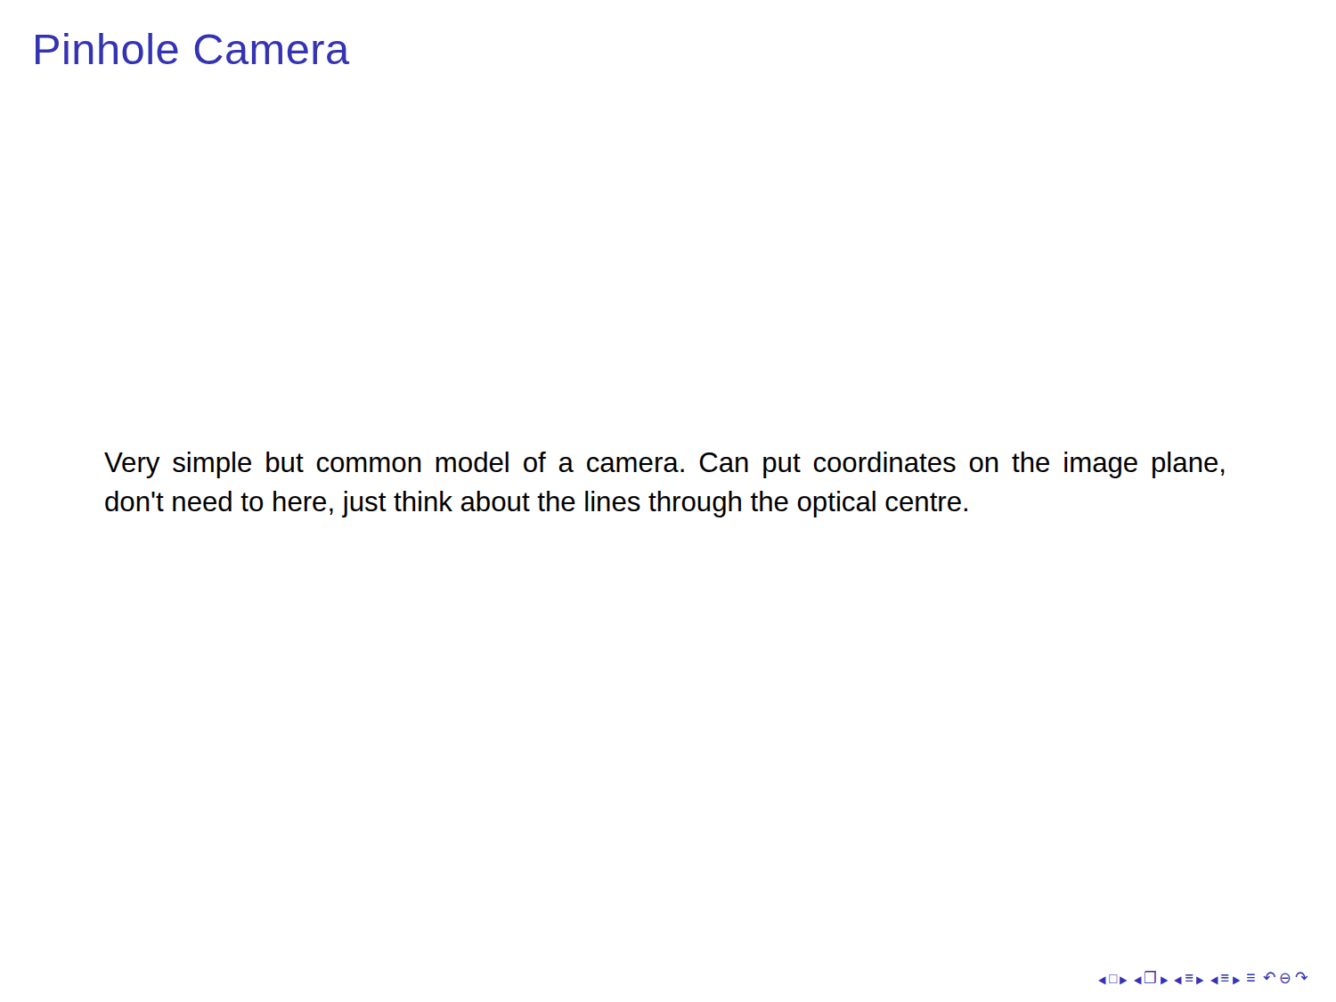Pinhole Camera
Very simple but common model of a camera. Can put coordinates on the image plane, don't need to here, just think about the lines through the optical centre.